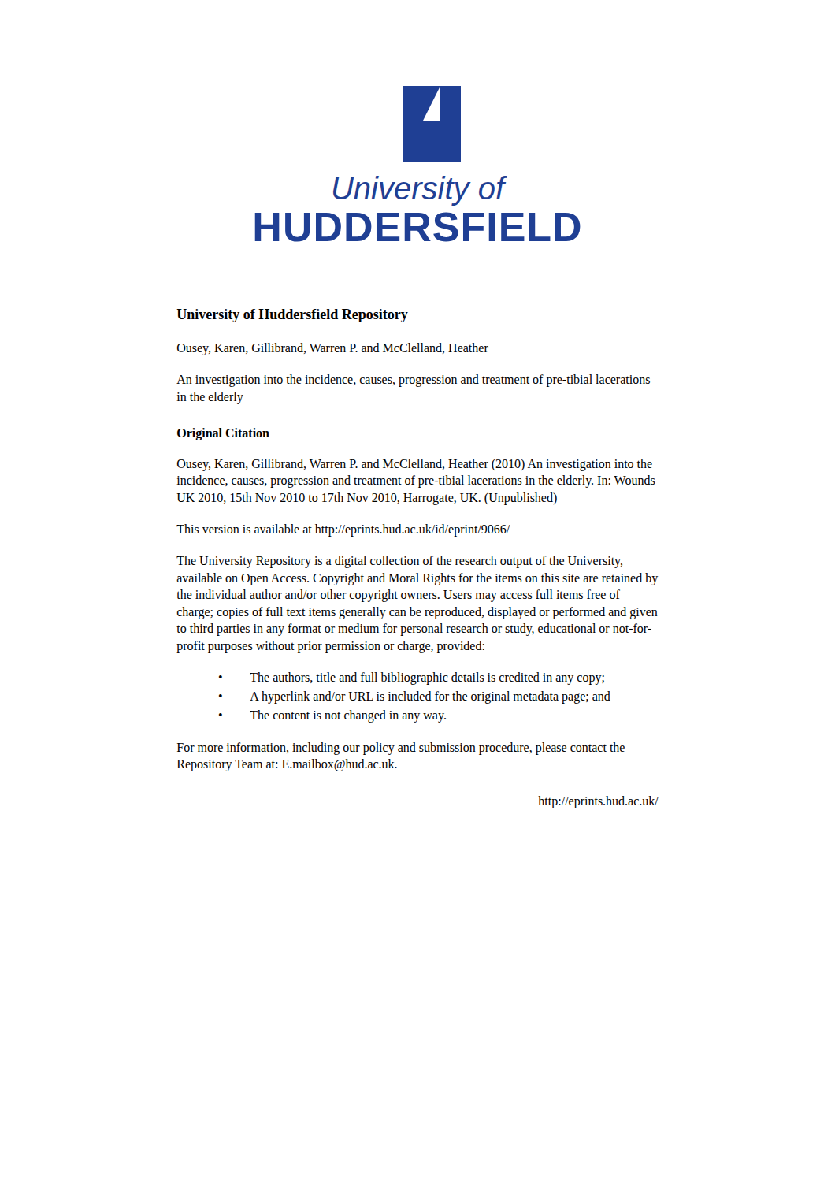University of HUDDERSFIELD
University of Huddersfield Repository
Ousey, Karen, Gillibrand, Warren P. and McClelland, Heather
An investigation into the incidence, causes, progression and treatment of pre-tibial lacerations in the elderly
Original Citation
Ousey, Karen, Gillibrand, Warren P. and McClelland, Heather (2010) An investigation into the incidence, causes, progression and treatment of pre-tibial lacerations in the elderly. In: Wounds UK 2010, 15th Nov 2010 to 17th Nov 2010, Harrogate, UK. (Unpublished)
This version is available at http://eprints.hud.ac.uk/id/eprint/9066/
The University Repository is a digital collection of the research output of the University, available on Open Access. Copyright and Moral Rights for the items on this site are retained by the individual author and/or other copyright owners. Users may access full items free of charge; copies of full text items generally can be reproduced, displayed or performed and given to third parties in any format or medium for personal research or study, educational or not-for-profit purposes without prior permission or charge, provided:
The authors, title and full bibliographic details is credited in any copy;
A hyperlink and/or URL is included for the original metadata page; and
The content is not changed in any way.
For more information, including our policy and submission procedure, please contact the Repository Team at: E.mailbox@hud.ac.uk.
http://eprints.hud.ac.uk/